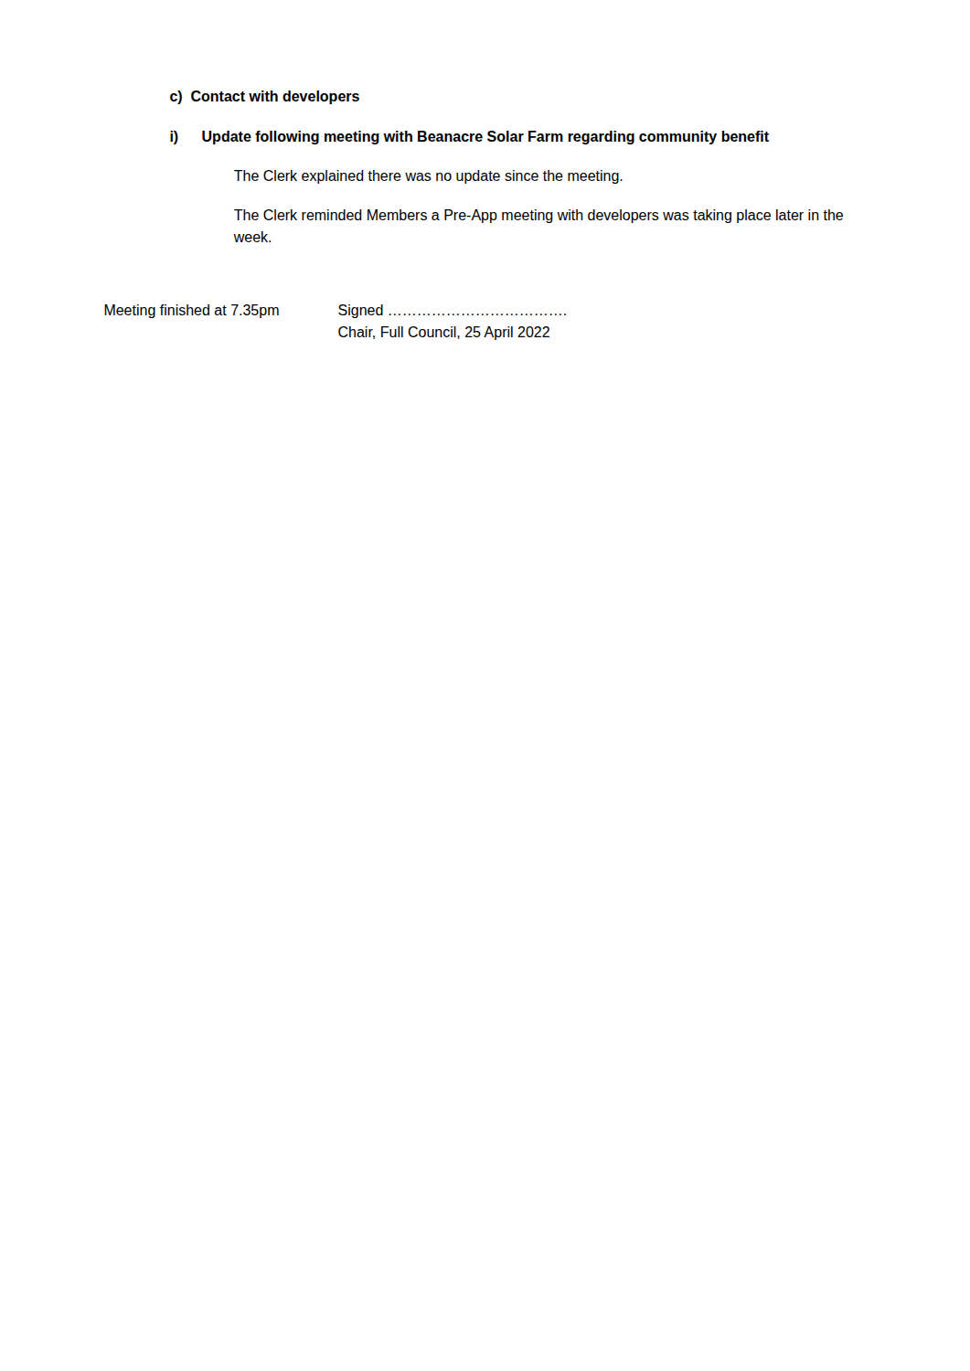c) Contact with developers
i) Update following meeting with Beanacre Solar Farm regarding community benefit
The Clerk explained there was no update since the meeting.
The Clerk reminded Members a Pre-App meeting with developers was taking place later in the week.
Meeting finished at 7.35pm
Signed ……………………………….
Chair, Full Council, 25 April 2022